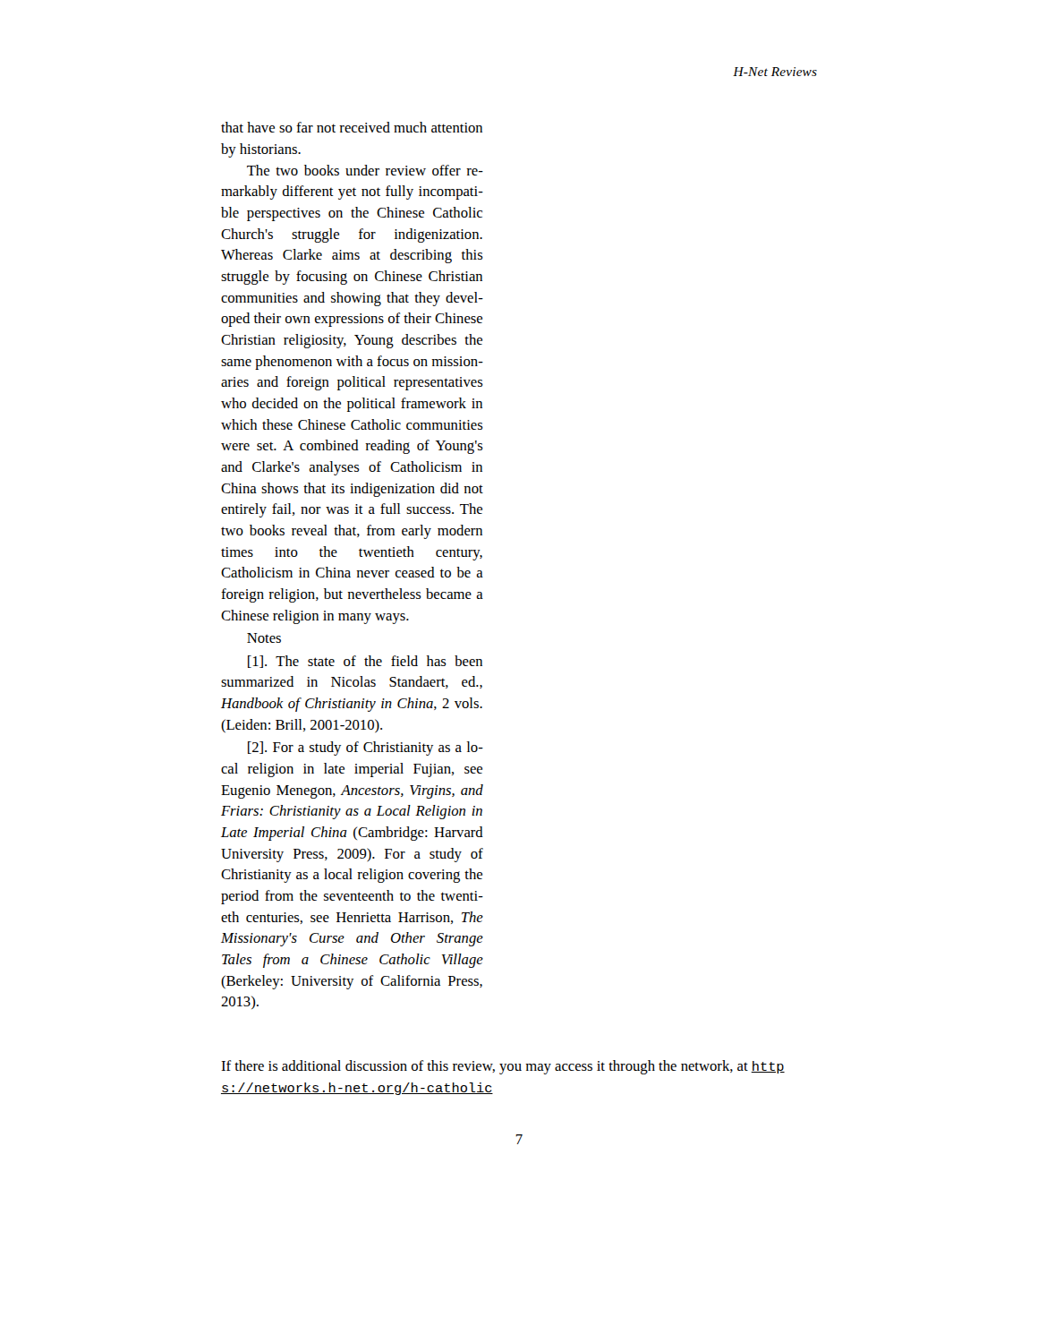H-Net Reviews
that have so far not received much attention by historians.
The two books under review offer remarkably different yet not fully incompatible perspectives on the Chinese Catholic Church's struggle for indigenization. Whereas Clarke aims at describing this struggle by focusing on Chinese Christian communities and showing that they developed their own expressions of their Chinese Christian religiosity, Young describes the same phenomenon with a focus on missionaries and foreign political representatives who decided on the political framework in which these Chinese Catholic communities were set. A combined reading of Young's and Clarke's analyses of Catholicism in China shows that its indigenization did not entirely fail, nor was it a full success. The two books reveal that, from early modern times into the twentieth century, Catholicism in China never ceased to be a foreign religion, but nevertheless became a Chinese religion in many ways.
Notes
[1]. The state of the field has been summarized in Nicolas Standaert, ed., Handbook of Christianity in China, 2 vols. (Leiden: Brill, 2001-2010).
[2]. For a study of Christianity as a local religion in late imperial Fujian, see Eugenio Menegon, Ancestors, Virgins, and Friars: Christianity as a Local Religion in Late Imperial China (Cambridge: Harvard University Press, 2009). For a study of Christianity as a local religion covering the period from the seventeenth to the twentieth centuries, see Henrietta Harrison, The Missionary's Curse and Other Strange Tales from a Chinese Catholic Village (Berkeley: University of California Press, 2013).
If there is additional discussion of this review, you may access it through the network, at https://networks.h-net.org/h-catholic
7